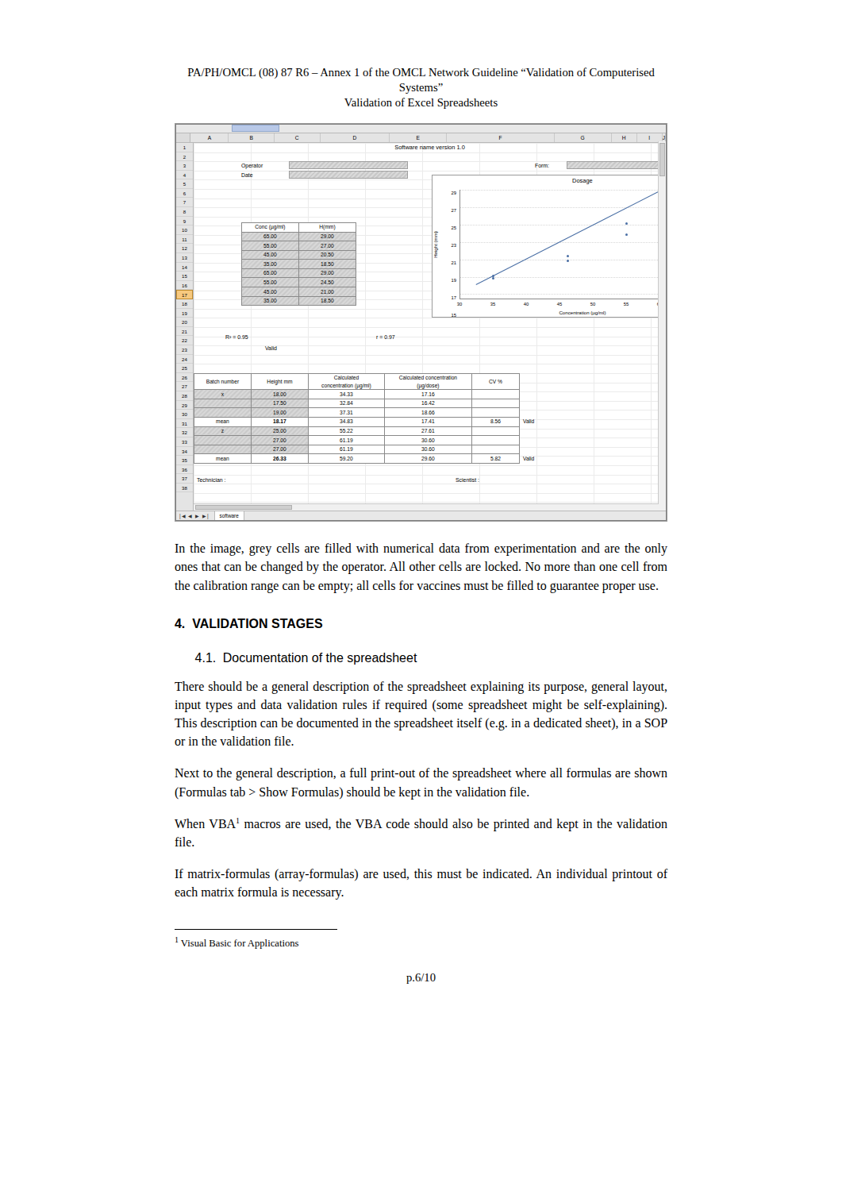PA/PH/OMCL (08) 87 R6 – Annex 1 of the OMCL Network Guideline “Validation of Computerised Systems” Validation of Excel Spreadsheets
A
B
C
D
E
F
G
H
I
J
1
2
3
4
5
6
7
8
9
10
11
12
13
14
15
16
17
18
19
20
21
22
23
24
25
26
27
28
29
30
31
32
33
34
35
36
37
38
Software name version 1.0
Operator
Date
Form:
| Conc (µg/ml) | H(mm) |
| --- | --- |
| 65.00 | 29.00 |
| 55.00 | 27.00 |
| 45.00 | 20.50 |
| 35.00 | 18.50 |
| 65.00 | 29.00 |
| 55.00 | 24.50 |
| 45.00 | 21.00 |
| 35.00 | 18.50 |
R² = 0.95
r = 0.97
Valid
Dosage
y = 0,335x + 6,5
R² = 0,947
29 27 25 23 21 19 17 15
Height (mm)
30 35 40 45 50 55 60 65 70
Concentration (µg/ml)
| Batch number | Height mm | Calculated concentration (µg/ml) | Calculated concentration (µg/dose) | CV % | |
| --- | --- | --- | --- | --- | --- |
| x | 18.00 | 34.33 | 17.16 | | |
| | 17.50 | 32.84 | 16.42 | | |
| | 19.00 | 37.31 | 18.66 | | |
| mean | 18.17 | 34.83 | 17.41 | 8.56 | Valid |
| z | 25.00 | 55.22 | 27.61 | | |
| | 27.00 | 61.19 | 30.60 | | |
| | 27.00 | 61.19 | 30.60 | | |
| mean | 26.33 | 59.20 | 29.60 | 5.82 | Valid |
Technician :
Scientist :
|◀ ◀ ▶ ▶| software
In the image, grey cells are filled with numerical data from experimentation and are the only ones that can be changed by the operator. All other cells are locked. No more than one cell from the calibration range can be empty; all cells for vaccines must be filled to guarantee proper use.
4. VALIDATION STAGES
4.1. Documentation of the spreadsheet
There should be a general description of the spreadsheet explaining its purpose, general layout, input types and data validation rules if required (some spreadsheet might be self-explaining). This description can be documented in the spreadsheet itself (e.g. in a dedicated sheet), in a SOP or in the validation file.
Next to the general description, a full print-out of the spreadsheet where all formulas are shown (Formulas tab > Show Formulas) should be kept in the validation file.
When VBA1 macros are used, the VBA code should also be printed and kept in the validation file.
If matrix-formulas (array-formulas) are used, this must be indicated. An individual printout of each matrix formula is necessary.
1 Visual Basic for Applications
p.6/10